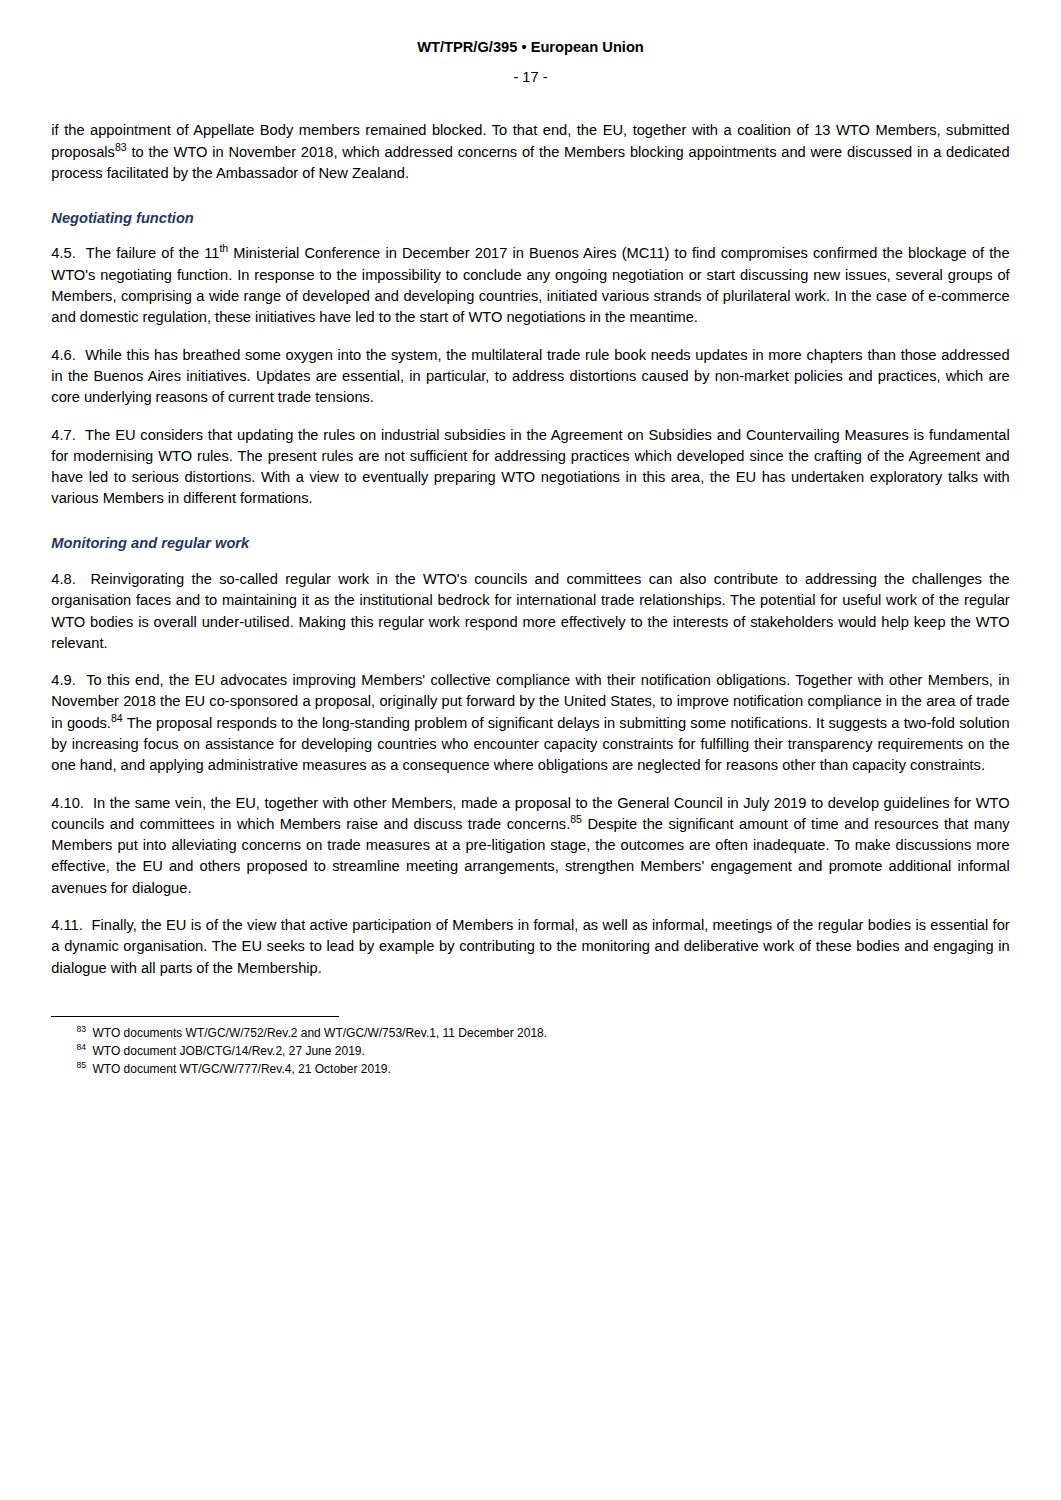WT/TPR/G/395 • European Union
- 17 -
if the appointment of Appellate Body members remained blocked. To that end, the EU, together with a coalition of 13 WTO Members, submitted proposals83 to the WTO in November 2018, which addressed concerns of the Members blocking appointments and were discussed in a dedicated process facilitated by the Ambassador of New Zealand.
Negotiating function
4.5. The failure of the 11th Ministerial Conference in December 2017 in Buenos Aires (MC11) to find compromises confirmed the blockage of the WTO's negotiating function. In response to the impossibility to conclude any ongoing negotiation or start discussing new issues, several groups of Members, comprising a wide range of developed and developing countries, initiated various strands of plurilateral work. In the case of e-commerce and domestic regulation, these initiatives have led to the start of WTO negotiations in the meantime.
4.6. While this has breathed some oxygen into the system, the multilateral trade rule book needs updates in more chapters than those addressed in the Buenos Aires initiatives. Updates are essential, in particular, to address distortions caused by non-market policies and practices, which are core underlying reasons of current trade tensions.
4.7. The EU considers that updating the rules on industrial subsidies in the Agreement on Subsidies and Countervailing Measures is fundamental for modernising WTO rules. The present rules are not sufficient for addressing practices which developed since the crafting of the Agreement and have led to serious distortions. With a view to eventually preparing WTO negotiations in this area, the EU has undertaken exploratory talks with various Members in different formations.
Monitoring and regular work
4.8. Reinvigorating the so-called regular work in the WTO's councils and committees can also contribute to addressing the challenges the organisation faces and to maintaining it as the institutional bedrock for international trade relationships. The potential for useful work of the regular WTO bodies is overall under-utilised. Making this regular work respond more effectively to the interests of stakeholders would help keep the WTO relevant.
4.9. To this end, the EU advocates improving Members' collective compliance with their notification obligations. Together with other Members, in November 2018 the EU co-sponsored a proposal, originally put forward by the United States, to improve notification compliance in the area of trade in goods.84 The proposal responds to the long-standing problem of significant delays in submitting some notifications. It suggests a two-fold solution by increasing focus on assistance for developing countries who encounter capacity constraints for fulfilling their transparency requirements on the one hand, and applying administrative measures as a consequence where obligations are neglected for reasons other than capacity constraints.
4.10. In the same vein, the EU, together with other Members, made a proposal to the General Council in July 2019 to develop guidelines for WTO councils and committees in which Members raise and discuss trade concerns.85 Despite the significant amount of time and resources that many Members put into alleviating concerns on trade measures at a pre-litigation stage, the outcomes are often inadequate. To make discussions more effective, the EU and others proposed to streamline meeting arrangements, strengthen Members' engagement and promote additional informal avenues for dialogue.
4.11. Finally, the EU is of the view that active participation of Members in formal, as well as informal, meetings of the regular bodies is essential for a dynamic organisation. The EU seeks to lead by example by contributing to the monitoring and deliberative work of these bodies and engaging in dialogue with all parts of the Membership.
83 WTO documents WT/GC/W/752/Rev.2 and WT/GC/W/753/Rev.1, 11 December 2018.
84 WTO document JOB/CTG/14/Rev.2, 27 June 2019.
85 WTO document WT/GC/W/777/Rev.4, 21 October 2019.